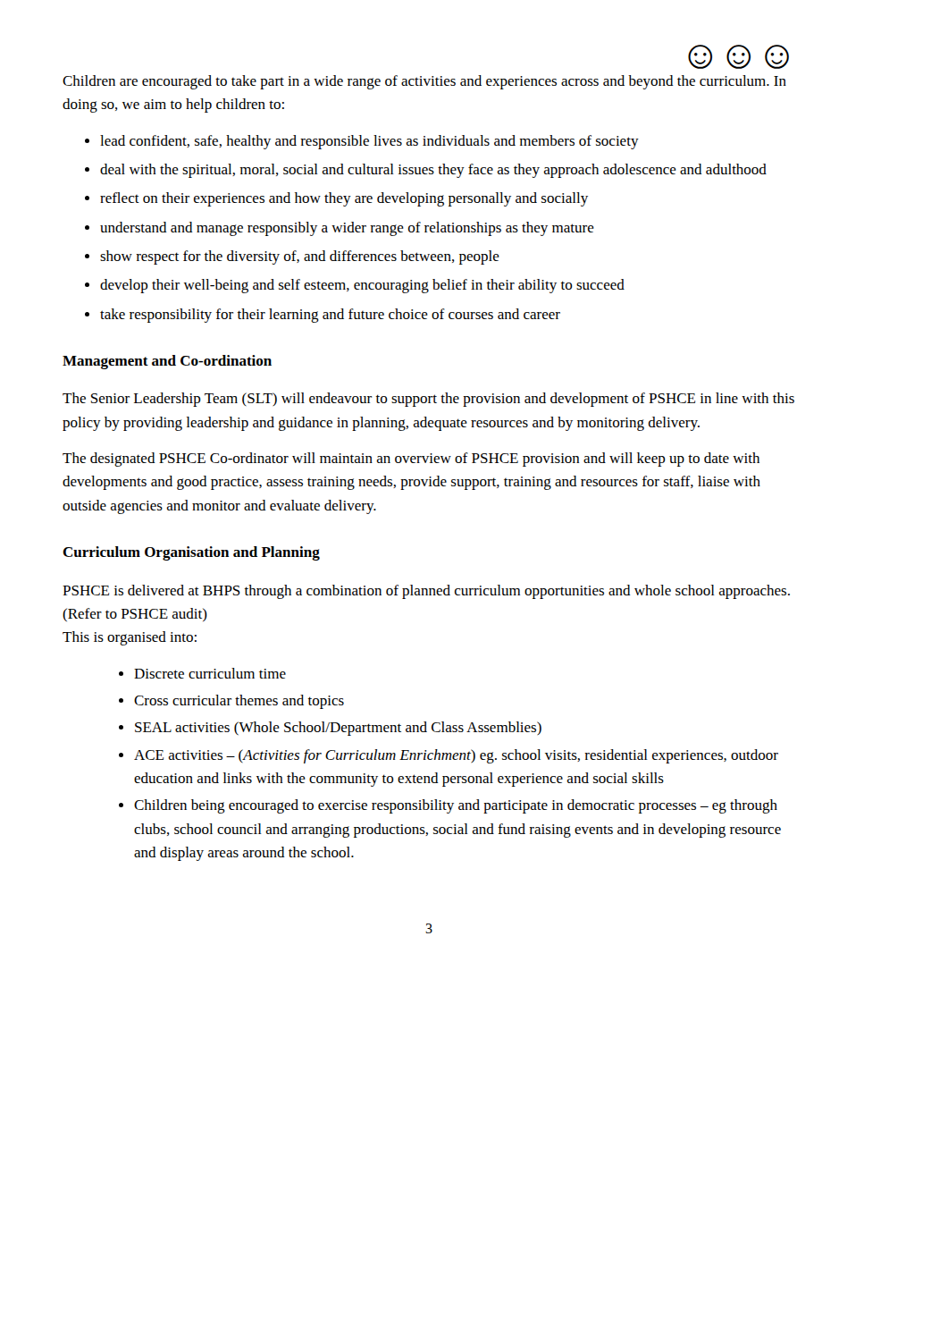☺☺☺
Children are encouraged to take part in a wide range of activities and experiences across and beyond the curriculum. In doing so, we aim to help children to:
lead confident, safe, healthy and responsible lives as individuals and members of society
deal with the spiritual, moral, social and cultural issues they face as they approach adolescence and adulthood
reflect on their experiences and how they are developing personally and socially
understand and manage responsibly a wider range of relationships as they mature
show respect for the diversity of, and differences between, people
develop their well-being and self esteem, encouraging belief in their ability to succeed
take responsibility for their learning and future choice of courses and career
Management and Co-ordination
The Senior Leadership Team (SLT) will endeavour to support the provision and development of PSHCE in line with this policy by providing leadership and guidance in planning, adequate resources and by monitoring delivery.
The designated PSHCE Co-ordinator will maintain an overview of PSHCE provision and will keep up to date with developments and good practice, assess training needs, provide support, training and resources for staff, liaise with outside agencies and monitor and evaluate delivery.
Curriculum Organisation and Planning
PSHCE is delivered at BHPS through a combination of planned curriculum opportunities and whole school approaches. (Refer to PSHCE audit)
This is organised into:
Discrete curriculum time
Cross curricular themes and topics
SEAL activities (Whole School/Department and Class Assemblies)
ACE activities – (Activities for Curriculum Enrichment) eg. school visits, residential experiences, outdoor education and links with the community to extend personal experience and social skills
Children being encouraged to exercise responsibility and participate in democratic processes – eg through clubs, school council and arranging productions, social and fund raising events and in developing resource and display areas around the school.
3